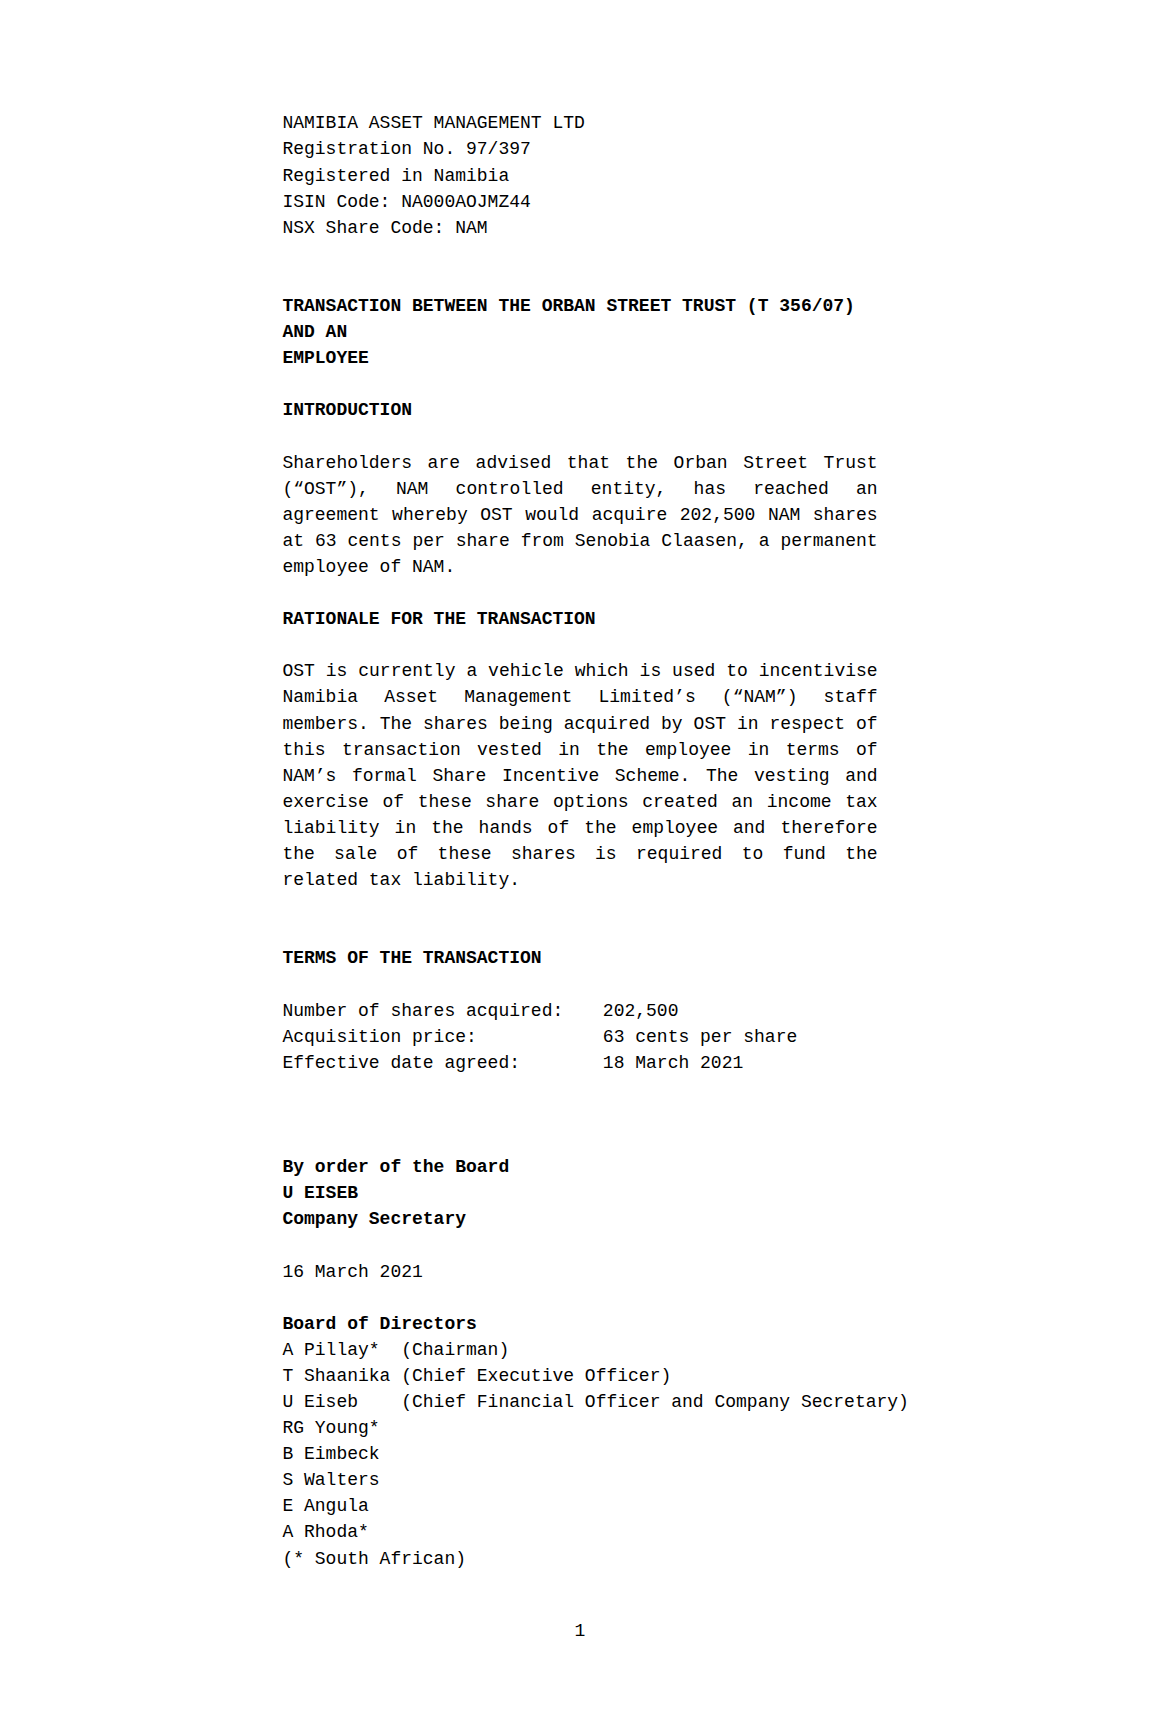NAMIBIA ASSET MANAGEMENT LTD
Registration No. 97/397
Registered in Namibia
ISIN Code: NA000AOJMZ44
NSX Share Code: NAM
TRANSACTION BETWEEN THE ORBAN STREET TRUST (T 356/07) AND AN
EMPLOYEE
INTRODUCTION
Shareholders are advised that the Orban Street Trust (“OST”), NAM controlled entity, has reached an agreement whereby OST would acquire 202,500 NAM shares at 63 cents per share from Senobia Claasen, a permanent employee of NAM.
RATIONALE FOR THE TRANSACTION
OST is currently a vehicle which is used to incentivise Namibia Asset Management Limited’s (“NAM”) staff members. The shares being acquired by OST in respect of this transaction vested in the employee in terms of NAM’s formal Share Incentive Scheme. The vesting and exercise of these share options created an income tax liability in the hands of the employee and therefore the sale of these shares is required to fund the related tax liability.
TERMS OF THE TRANSACTION
| Number of shares acquired: | 202,500 |
| Acquisition price: | 63 cents per share |
| Effective date agreed: | 18 March 2021 |
By order of the Board
U EISEB
Company Secretary
16 March 2021
Board of Directors
A Pillay* (Chairman)
T Shaanika (Chief Executive Officer)
U Eiseb (Chief Financial Officer and Company Secretary)
RG Young*
B Eimbeck
S Walters
E Angula
A Rhoda*
(* South African)
1